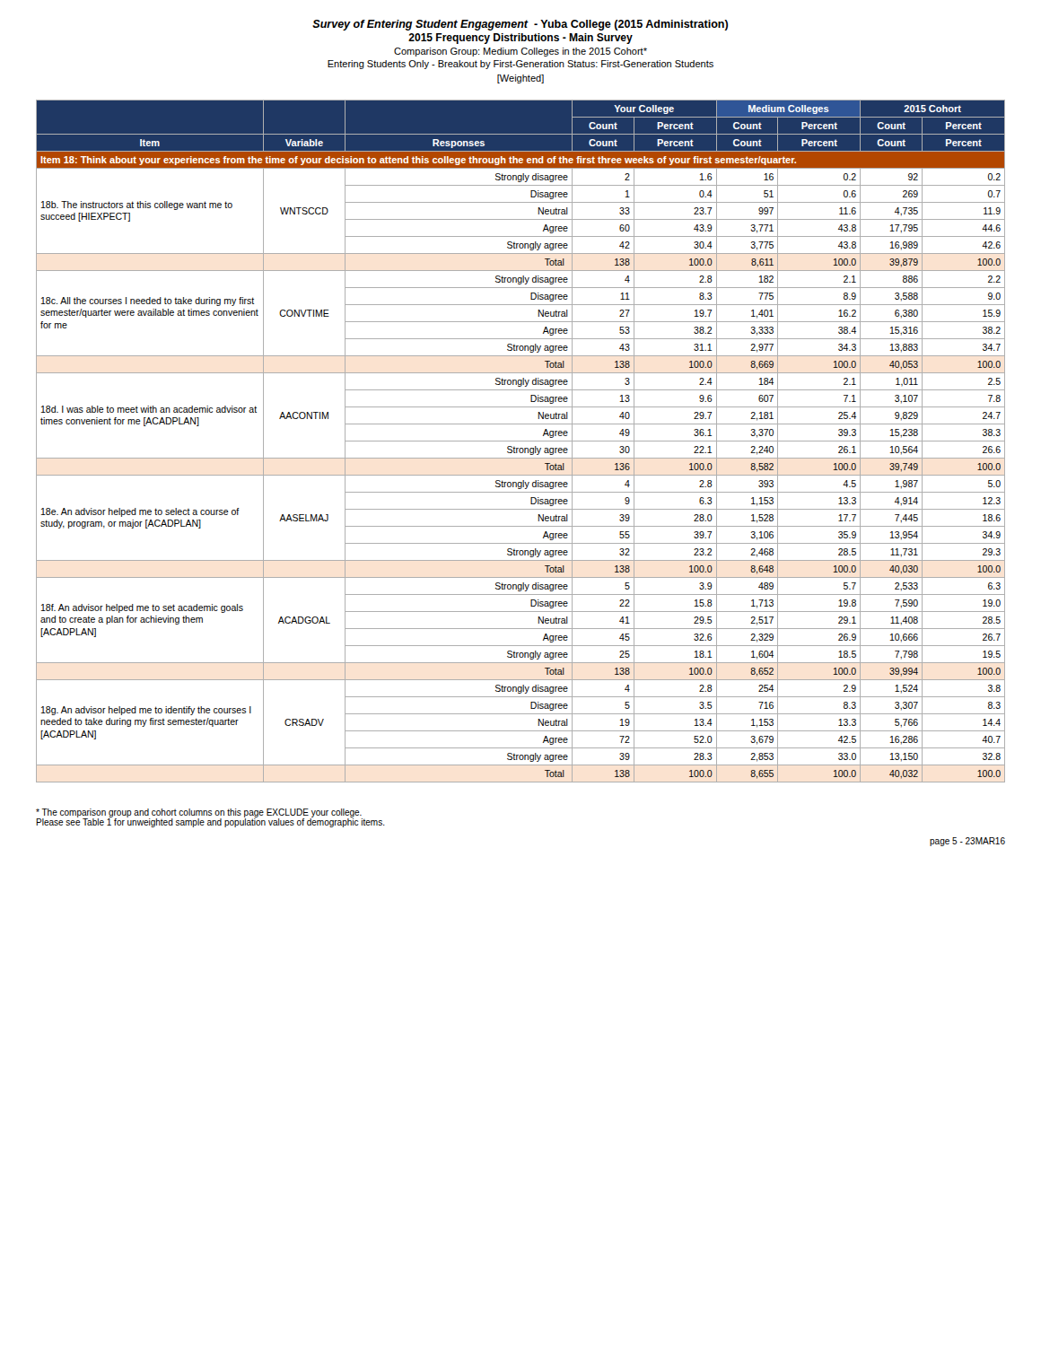Survey of Entering Student Engagement - Yuba College (2015 Administration)
2015 Frequency Distributions - Main Survey
Comparison Group: Medium Colleges in the 2015 Cohort*
Entering Students Only - Breakout by First-Generation Status: First-Generation Students
[Weighted]
| | | | Your College | Medium Colleges | 2015 Cohort |
| --- | --- | --- | --- | --- | --- |
| Count | Percent | Count | Percent | Count | Percent |
| Item | Variable | Responses | Count | Percent | Count | Percent | Count | Percent |
| Item 18: Think about your experiences from the time of your decision to attend this college through the end of the first three weeks of your first semester/quarter. |
| 18b. The instructors at this college want me to succeed [HIEXPECT] | WNTSCCD | Strongly disagree | 2 | 1.6 | 16 | 0.2 | 92 | 0.2 |
| Disagree | 1 | 0.4 | 51 | 0.6 | 269 | 0.7 |
| Neutral | 33 | 23.7 | 997 | 11.6 | 4,735 | 11.9 |
| Agree | 60 | 43.9 | 3,771 | 43.8 | 17,795 | 44.6 |
| Strongly agree | 42 | 30.4 | 3,775 | 43.8 | 16,989 | 42.6 |
| | | Total | 138 | 100.0 | 8,611 | 100.0 | 39,879 | 100.0 |
| 18c. All the courses I needed to take during my first semester/quarter were available at times convenient for me | CONVTIME | Strongly disagree | 4 | 2.8 | 182 | 2.1 | 886 | 2.2 |
| Disagree | 11 | 8.3 | 775 | 8.9 | 3,588 | 9.0 |
| Neutral | 27 | 19.7 | 1,401 | 16.2 | 6,380 | 15.9 |
| Agree | 53 | 38.2 | 3,333 | 38.4 | 15,316 | 38.2 |
| Strongly agree | 43 | 31.1 | 2,977 | 34.3 | 13,883 | 34.7 |
| | | Total | 138 | 100.0 | 8,669 | 100.0 | 40,053 | 100.0 |
| 18d. I was able to meet with an academic advisor at times convenient for me [ACADPLAN] | AACONTIM | Strongly disagree | 3 | 2.4 | 184 | 2.1 | 1,011 | 2.5 |
| Disagree | 13 | 9.6 | 607 | 7.1 | 3,107 | 7.8 |
| Neutral | 40 | 29.7 | 2,181 | 25.4 | 9,829 | 24.7 |
| Agree | 49 | 36.1 | 3,370 | 39.3 | 15,238 | 38.3 |
| Strongly agree | 30 | 22.1 | 2,240 | 26.1 | 10,564 | 26.6 |
| | | Total | 136 | 100.0 | 8,582 | 100.0 | 39,749 | 100.0 |
| 18e. An advisor helped me to select a course of study, program, or major [ACADPLAN] | AASELMAJ | Strongly disagree | 4 | 2.8 | 393 | 4.5 | 1,987 | 5.0 |
| Disagree | 9 | 6.3 | 1,153 | 13.3 | 4,914 | 12.3 |
| Neutral | 39 | 28.0 | 1,528 | 17.7 | 7,445 | 18.6 |
| Agree | 55 | 39.7 | 3,106 | 35.9 | 13,954 | 34.9 |
| Strongly agree | 32 | 23.2 | 2,468 | 28.5 | 11,731 | 29.3 |
| | | Total | 138 | 100.0 | 8,648 | 100.0 | 40,030 | 100.0 |
| 18f. An advisor helped me to set academic goals and to create a plan for achieving them [ACADPLAN] | ACADGOAL | Strongly disagree | 5 | 3.9 | 489 | 5.7 | 2,533 | 6.3 |
| Disagree | 22 | 15.8 | 1,713 | 19.8 | 7,590 | 19.0 |
| Neutral | 41 | 29.5 | 2,517 | 29.1 | 11,408 | 28.5 |
| Agree | 45 | 32.6 | 2,329 | 26.9 | 10,666 | 26.7 |
| Strongly agree | 25 | 18.1 | 1,604 | 18.5 | 7,798 | 19.5 |
| | | Total | 138 | 100.0 | 8,652 | 100.0 | 39,994 | 100.0 |
| 18g. An advisor helped me to identify the courses I needed to take during my first semester/quarter [ACADPLAN] | CRSADV | Strongly disagree | 4 | 2.8 | 254 | 2.9 | 1,524 | 3.8 |
| Disagree | 5 | 3.5 | 716 | 8.3 | 3,307 | 8.3 |
| Neutral | 19 | 13.4 | 1,153 | 13.3 | 5,766 | 14.4 |
| Agree | 72 | 52.0 | 3,679 | 42.5 | 16,286 | 40.7 |
| Strongly agree | 39 | 28.3 | 2,853 | 33.0 | 13,150 | 32.8 |
| | | Total | 138 | 100.0 | 8,655 | 100.0 | 40,032 | 100.0 |
* The comparison group and cohort columns on this page EXCLUDE your college.
Please see Table 1 for unweighted sample and population values of demographic items.
page 5 - 23MAR16